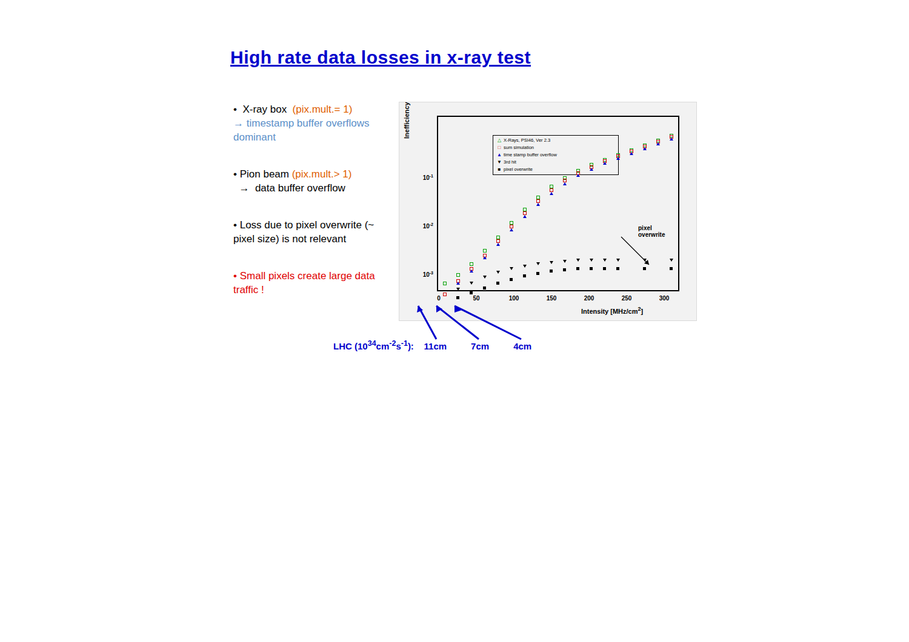High rate data losses in x-ray test
• X-ray box (pix.mult.= 1)
→ timestamp buffer overflows dominant
• Pion beam (pix.mult.> 1)
→ data buffer overflow
• Loss due to pixel overwrite (~ pixel size) is not relevant
• Small pixels create large data traffic !
Inefficiency
10-1
10-2
10-3
△X-Rays, PSI46, Ver 2.3
□sum simulation
▲time stamp buffer overflow
▼3rd hit
■pixel overwrite
pixel overwrite
0
50
100
150
200
250
300
Intensity [MHz/cm2]
LHC (1034cm-2s-1): 11cm 7cm 4cm